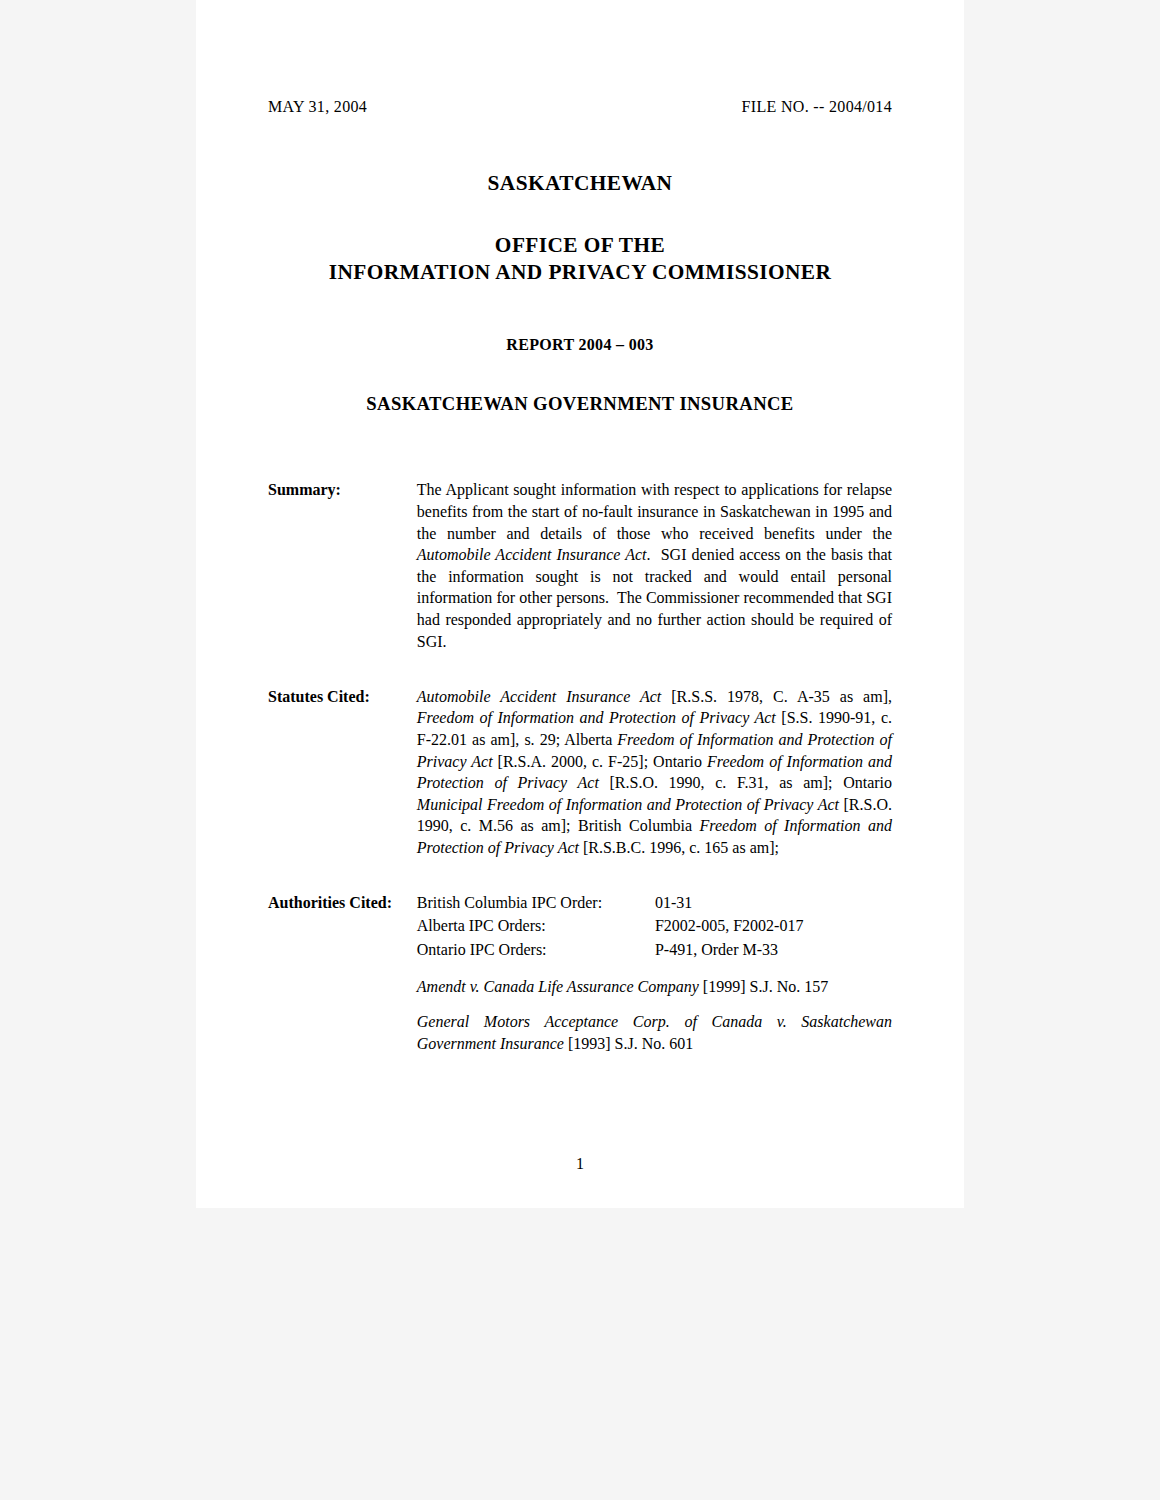MAY 31, 2004 FILE NO. -- 2004/014
SASKATCHEWAN
OFFICE OF THE
INFORMATION AND PRIVACY COMMISSIONER
REPORT 2004 – 003
SASKATCHEWAN GOVERNMENT INSURANCE
| Summary: | The Applicant sought information with respect to applications for relapse benefits from the start of no-fault insurance in Saskatchewan in 1995 and the number and details of those who received benefits under the Automobile Accident Insurance Act . SGI denied access on the basis that the information sought is not tracked and would entail personal information for other persons. The Commissioner recommended that SGI had responded appropriately and no further action should be required of SGI. |
| Statutes Cited: | Automobile Accident Insurance Act [R.S.S. 1978, C. A-35 as am], Freedom of Information and Protection of Privacy Act [S.S. 1990-91, c. F-22.01 as am], s. 29; Alberta Freedom of Information and Protection of Privacy Act [R.S.A. 2000, c. F-25]; Ontario Freedom of Information and Protection of Privacy Act [R.S.O. 1990, c. F.31, as am]; Ontario Municipal Freedom of Information and Protection of Privacy Act [R.S.O. 1990, c. M.56 as am]; British Columbia Freedom of Information and Protection of Privacy Act [R.S.B.C. 1996, c. 165 as am]; |
| Authorities Cited: | / British Columbia IPC Order: / 01-31 / / Alberta IPC Orders: / F2002-005, F2002-017 / / Ontario IPC Orders: / P-491, Order M-33 / Amendt v. Canada Life Assurance Company [1999] S.J. No. 157 General Motors Acceptance Corp. of Canada v. Saskatchewan Government Insurance [1993] S.J. No. 601 |
1